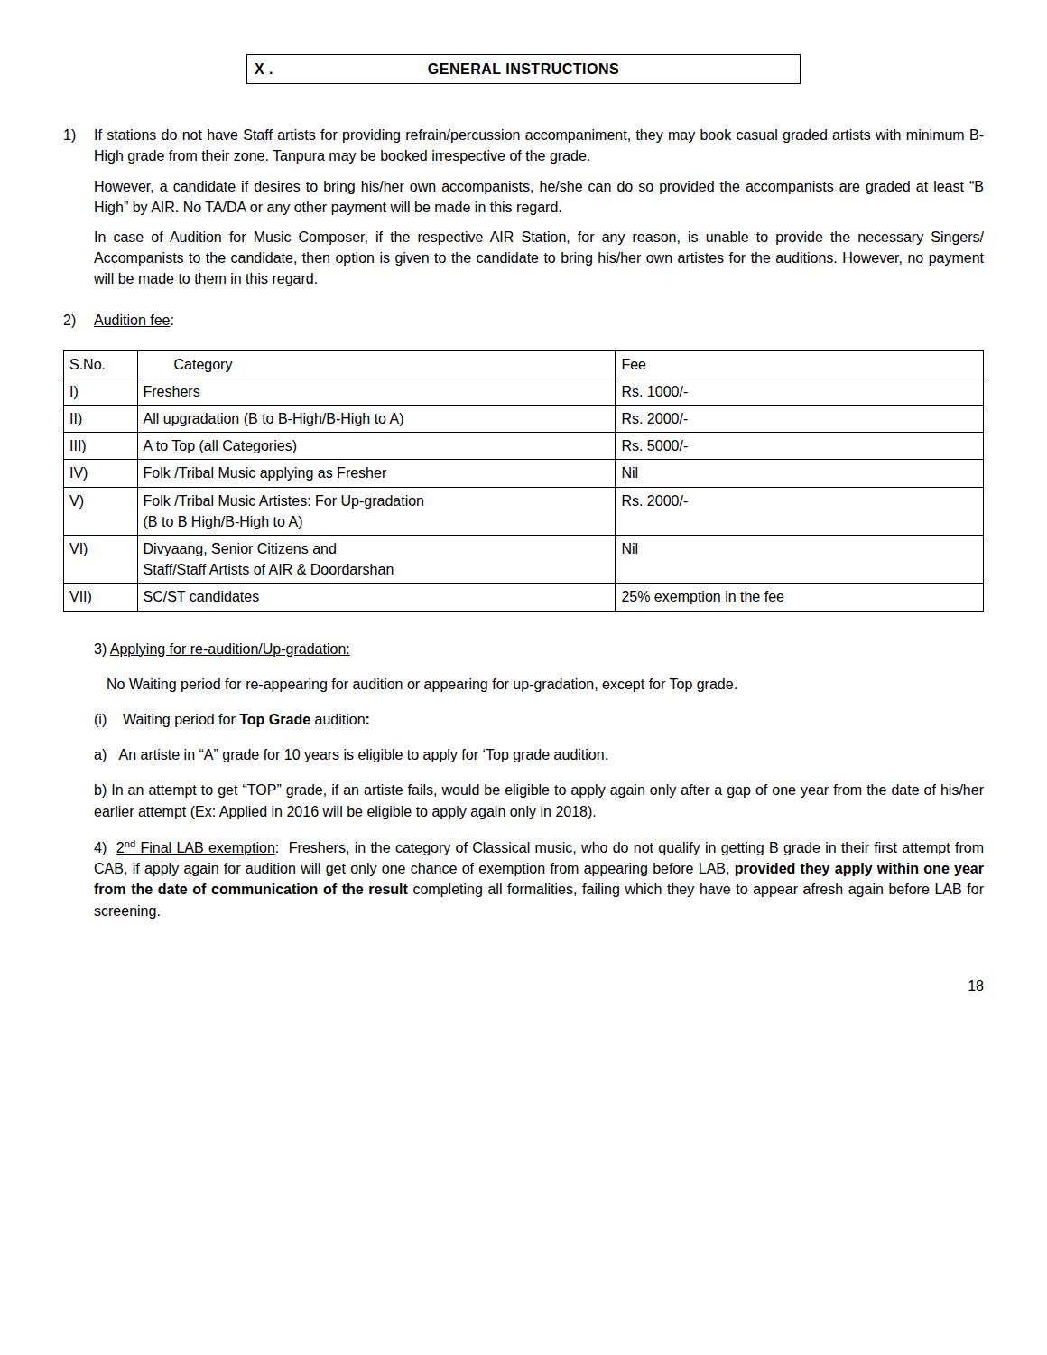X . GENERAL INSTRUCTIONS
1)
If stations do not have Staff artists for providing refrain/percussion accompaniment, they may book casual graded artists with minimum B-High grade from their zone. Tanpura may be booked irrespective of the grade.
However, a candidate if desires to bring his/her own accompanists, he/she can do so provided the accompanists are graded at least “B High” by AIR. No TA/DA or any other payment will be made in this regard.
In case of Audition for Music Composer, if the respective AIR Station, for any reason, is unable to provide the necessary Singers/ Accompanists to the candidate, then option is given to the candidate to bring his/her own artistes for the auditions. However, no payment will be made to them in this regard.
2)
Audition fee:
| S.No. | Category | Fee |
| I) | Freshers | Rs. 1000/- |
| II) | All upgradation (B to B-High/B-High to A) | Rs. 2000/- |
| III) | A to Top (all Categories) | Rs. 5000/- |
| IV) | Folk /Tribal Music applying as Fresher | Nil |
| V) | Folk /Tribal Music Artistes: For Up-gradation (B to B High/B-High to A) | Rs. 2000/- |
| VI) | Divyaang, Senior Citizens and Staff/Staff Artists of AIR & Doordarshan | Nil |
| VII) | SC/ST candidates | 25% exemption in the fee |
3) Applying for re-audition/Up-gradation:
No Waiting period for re-appearing for audition or appearing for up-gradation, except for Top grade.
(i) Waiting period for Top Grade audition:
a) An artiste in “A” grade for 10 years is eligible to apply for ‘Top grade audition.
b) In an attempt to get “TOP” grade, if an artiste fails, would be eligible to apply again only after a gap of one year from the date of his/her earlier attempt (Ex: Applied in 2016 will be eligible to apply again only in 2018).
4) 2nd Final LAB exemption: Freshers, in the category of Classical music, who do not qualify in getting B grade in their first attempt from CAB, if apply again for audition will get only one chance of exemption from appearing before LAB, provided they apply within one year from the date of communication of the result completing all formalities, failing which they have to appear afresh again before LAB for screening.
18